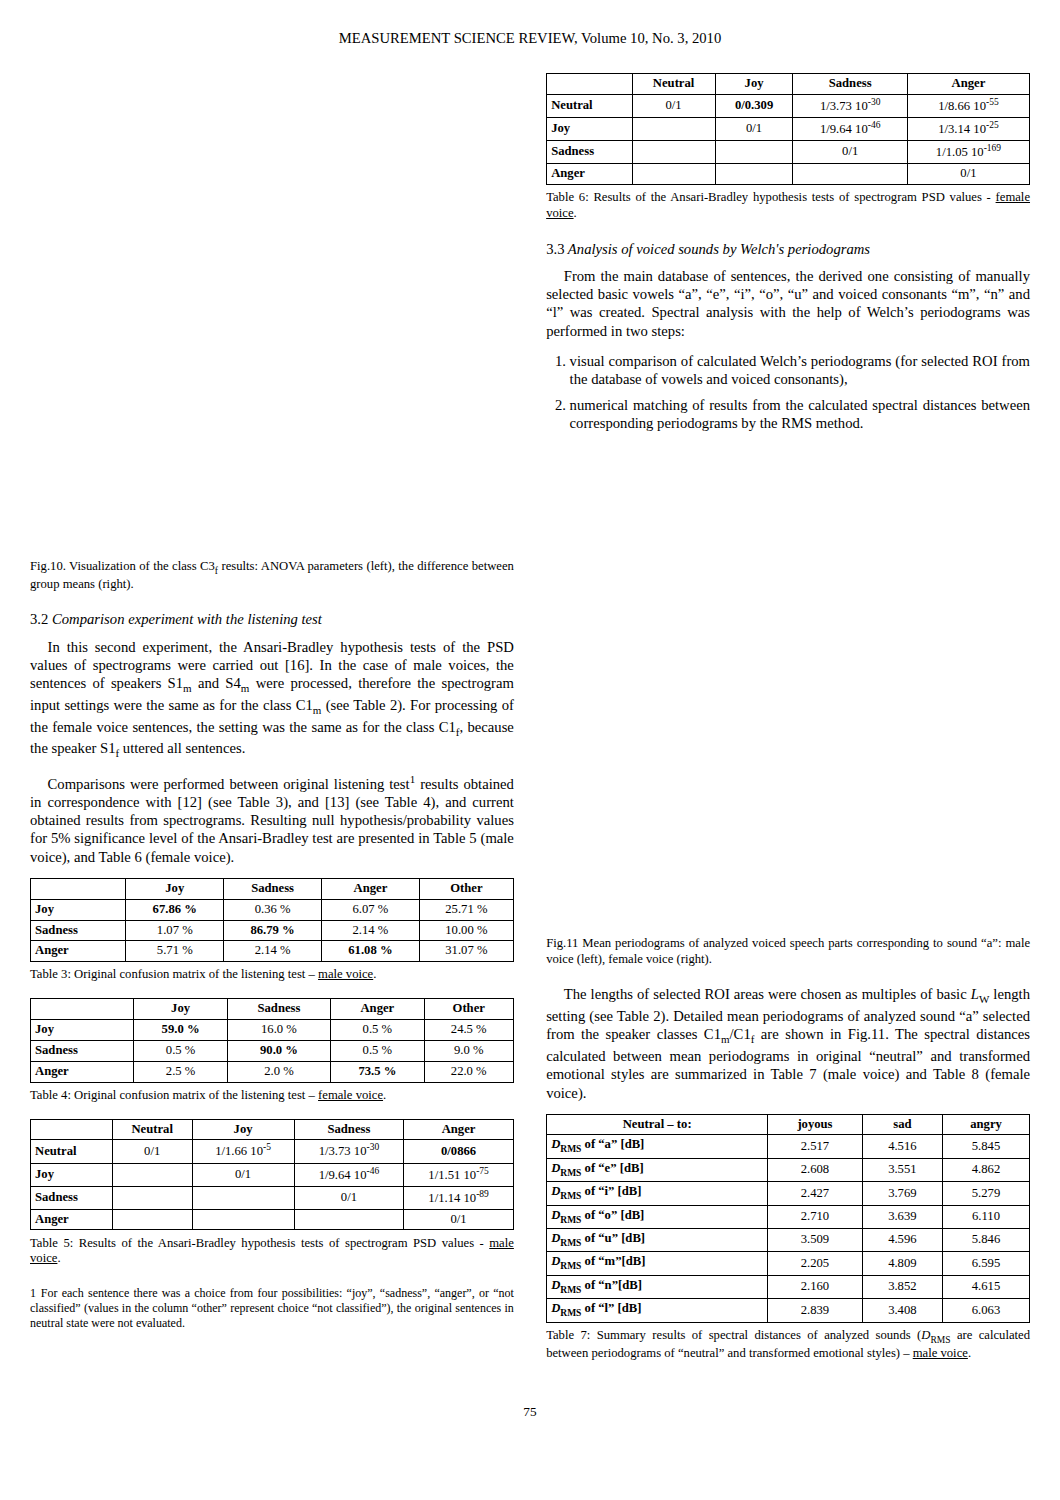MEASUREMENT SCIENCE REVIEW, Volume 10, No. 3, 2010
Fig.10. Visualization of the class C3f results: ANOVA parameters (left), the difference between group means (right).
3.2 Comparison experiment with the listening test
In this second experiment, the Ansari-Bradley hypothesis tests of the PSD values of spectrograms were carried out [16]. In the case of male voices, the sentences of speakers S1m and S4m were processed, therefore the spectrogram input settings were the same as for the class C1m (see Table 2). For processing of the female voice sentences, the setting was the same as for the class C1f, because the speaker S1f uttered all sentences.
Comparisons were performed between original listening test1 results obtained in correspondence with [12] (see Table 3), and [13] (see Table 4), and current obtained results from spectrograms. Resulting null hypothesis/probability values for 5% significance level of the Ansari-Bradley test are presented in Table 5 (male voice), and Table 6 (female voice).
| | Joy | Sadness | Anger | Other |
| --- | --- | --- | --- | --- |
| Joy | 67.86 % | 0.36 % | 6.07 % | 25.71 % |
| Sadness | 1.07 % | 86.79 % | 2.14 % | 10.00 % |
| Anger | 5.71 % | 2.14 % | 61.08 % | 31.07 % |
Table 3: Original confusion matrix of the listening test – male voice.
| | Joy | Sadness | Anger | Other |
| --- | --- | --- | --- | --- |
| Joy | 59.0 % | 16.0 % | 0.5 % | 24.5 % |
| Sadness | 0.5 % | 90.0 % | 0.5 % | 9.0 % |
| Anger | 2.5 % | 2.0 % | 73.5 % | 22.0 % |
Table 4: Original confusion matrix of the listening test – female voice.
| | Neutral | Joy | Sadness | Anger |
| --- | --- | --- | --- | --- |
| Neutral | 0/1 | 1/1.66 10 -5 | 1/3.73 10 -30 | 0/0866 |
| Joy | | 0/1 | 1/9.64 10 -46 | 1/1.51 10 -75 |
| Sadness | | | 0/1 | 1/1.14 10 -89 |
| Anger | | | | 0/1 |
Table 5: Results of the Ansari-Bradley hypothesis tests of spectrogram PSD values - male voice.
1 For each sentence there was a choice from four possibilities: “joy”, “sadness”, “anger”, or “not classified” (values in the column “other” represent choice “not classified”), the original sentences in neutral state were not evaluated.
| | Neutral | Joy | Sadness | Anger |
| --- | --- | --- | --- | --- |
| Neutral | 0/1 | 0/0.309 | 1/3.73 10 -30 | 1/8.66 10 -55 |
| Joy | | 0/1 | 1/9.64 10 -46 | 1/3.14 10 -25 |
| Sadness | | | 0/1 | 1/1.05 10 -169 |
| Anger | | | | 0/1 |
Table 6: Results of the Ansari-Bradley hypothesis tests of spectrogram PSD values - female voice.
3.3 Analysis of voiced sounds by Welch's periodograms
From the main database of sentences, the derived one consisting of manually selected basic vowels “a”, “e”, “i”, “o”, “u” and voiced consonants “m”, “n” and “l” was created. Spectral analysis with the help of Welch’s periodograms was performed in two steps:
visual comparison of calculated Welch’s periodograms (for selected ROI from the database of vowels and voiced consonants),
numerical matching of results from the calculated spectral distances between corresponding periodograms by the RMS method.
Fig.11 Mean periodograms of analyzed voiced speech parts corresponding to sound “a”: male voice (left), female voice (right).
The lengths of selected ROI areas were chosen as multiples of basic LW length setting (see Table 2). Detailed mean periodograms of analyzed sound “a” selected from the speaker classes C1m/C1f are shown in Fig.11. The spectral distances calculated between mean periodograms in original “neutral” and transformed emotional styles are summarized in Table 7 (male voice) and Table 8 (female voice).
| Neutral – to: | joyous | sad | angry |
| --- | --- | --- | --- |
| D RMS of “a” [dB] | 2.517 | 4.516 | 5.845 |
| D RMS of “e” [dB] | 2.608 | 3.551 | 4.862 |
| D RMS of “i” [dB] | 2.427 | 3.769 | 5.279 |
| D RMS of “o” [dB] | 2.710 | 3.639 | 6.110 |
| D RMS of “u” [dB] | 3.509 | 4.596 | 5.846 |
| D RMS of “m”[dB] | 2.205 | 4.809 | 6.595 |
| D RMS of “n”[dB] | 2.160 | 3.852 | 4.615 |
| D RMS of “l” [dB] | 2.839 | 3.408 | 6.063 |
Table 7: Summary results of spectral distances of analyzed sounds (DRMS are calculated between periodograms of “neutral” and transformed emotional styles) – male voice.
75